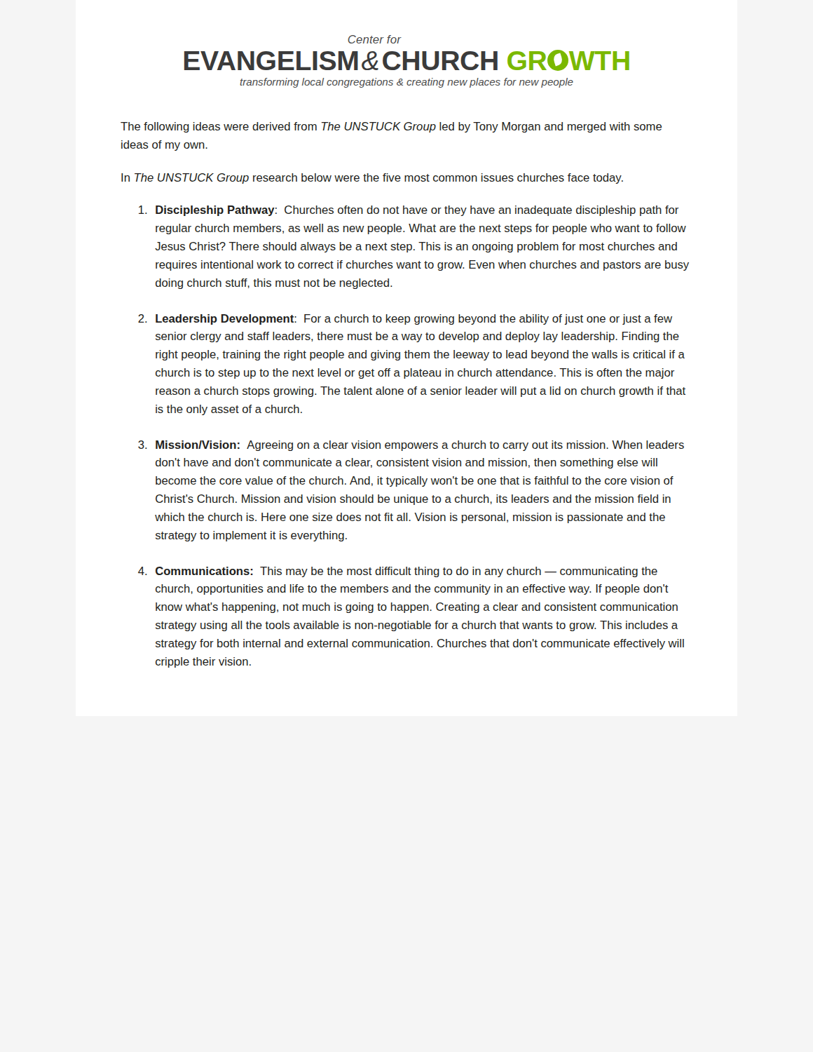Center for
EVANGELISM&CHURCH GR WTH
transforming local congregations & creating new places for new people
The following ideas were derived from The UNSTUCK Group led by Tony Morgan and merged with some ideas of my own.
In The UNSTUCK Group research below were the five most common issues churches face today.
Discipleship Pathway: Churches often do not have or they have an inadequate discipleship path for regular church members, as well as new people. What are the next steps for people who want to follow Jesus Christ? There should always be a next step. This is an ongoing problem for most churches and requires intentional work to correct if churches want to grow. Even when churches and pastors are busy doing church stuff, this must not be neglected.
Leadership Development: For a church to keep growing beyond the ability of just one or just a few senior clergy and staff leaders, there must be a way to develop and deploy lay leadership. Finding the right people, training the right people and giving them the leeway to lead beyond the walls is critical if a church is to step up to the next level or get off a plateau in church attendance. This is often the major reason a church stops growing. The talent alone of a senior leader will put a lid on church growth if that is the only asset of a church.
Mission/Vision: Agreeing on a clear vision empowers a church to carry out its mission. When leaders don't have and don't communicate a clear, consistent vision and mission, then something else will become the core value of the church. And, it typically won't be one that is faithful to the core vision of Christ's Church. Mission and vision should be unique to a church, its leaders and the mission field in which the church is. Here one size does not fit all. Vision is personal, mission is passionate and the strategy to implement it is everything.
Communications: This may be the most difficult thing to do in any church — communicating the church, opportunities and life to the members and the community in an effective way. If people don't know what's happening, not much is going to happen. Creating a clear and consistent communication strategy using all the tools available is non-negotiable for a church that wants to grow. This includes a strategy for both internal and external communication. Churches that don't communicate effectively will cripple their vision.